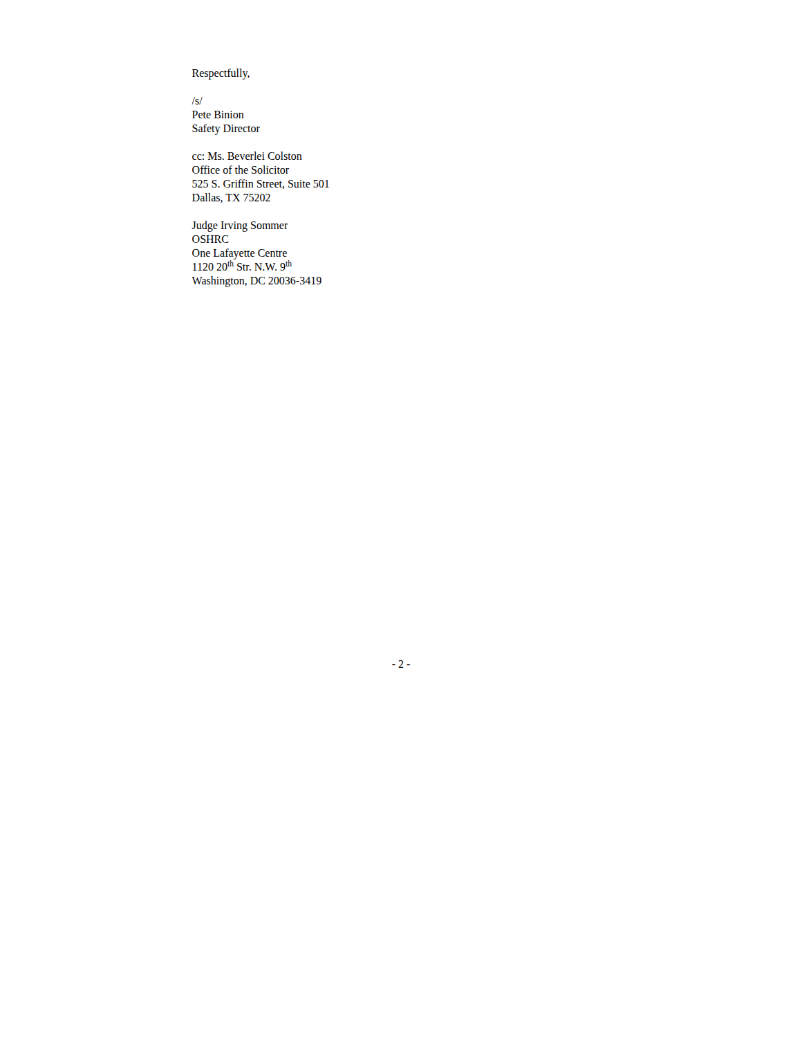Respectfully,
/s/
Pete Binion
Safety Director
cc: Ms. Beverlei Colston
Office of the Solicitor
525 S. Griffin Street, Suite 501
Dallas, TX 75202
Judge Irving Sommer
OSHRC
One Lafayette Centre
1120 20th Str. N.W. 9th
Washington, DC 20036-3419
- 2 -